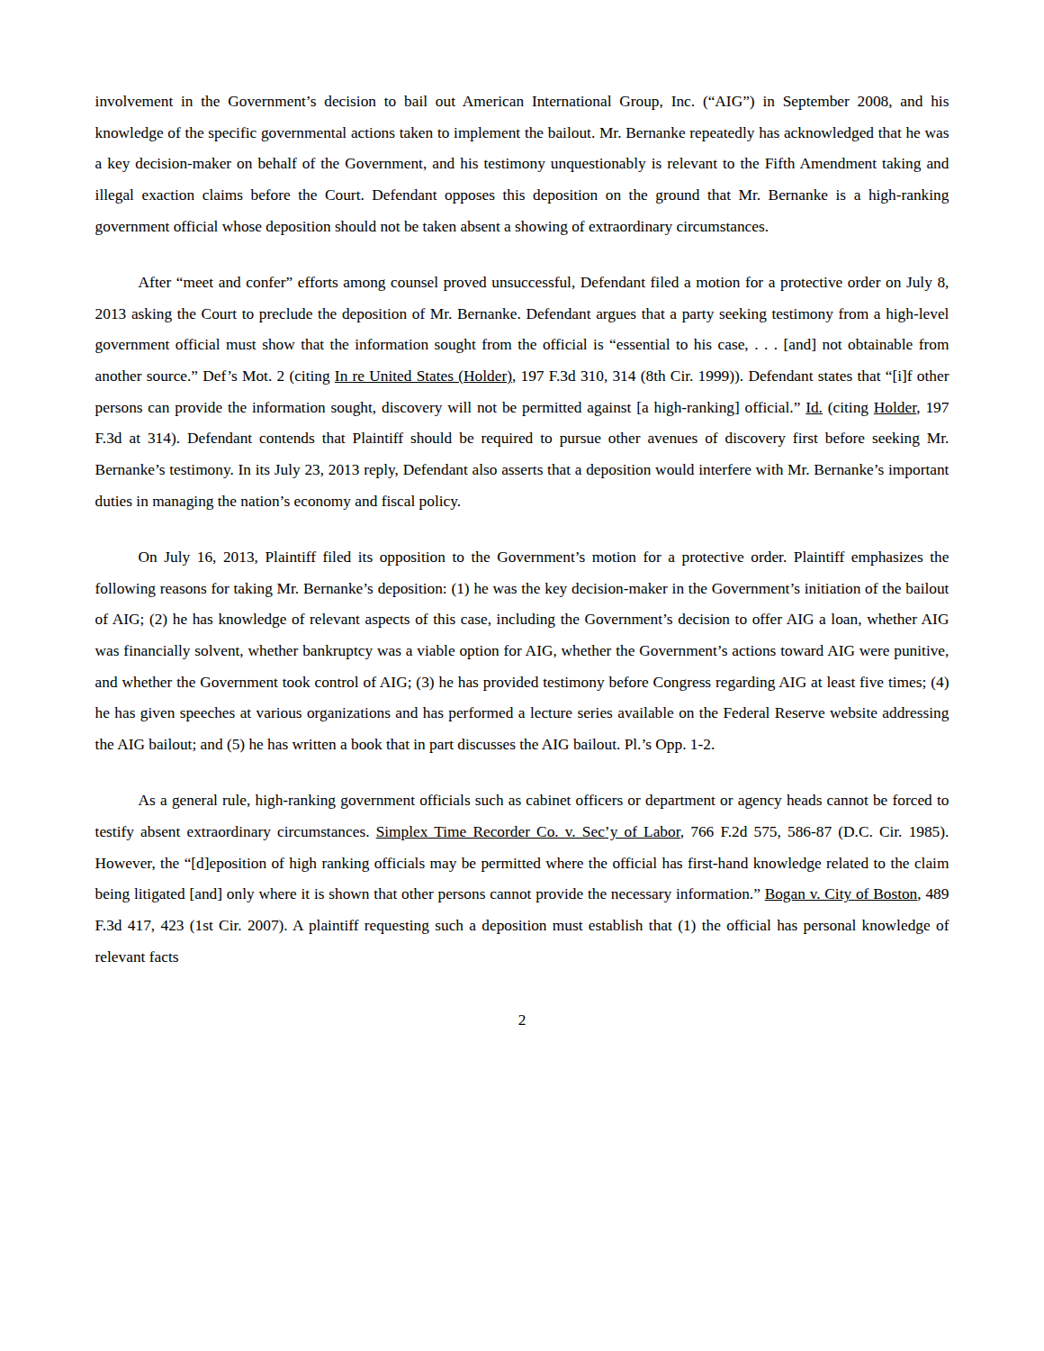involvement in the Government’s decision to bail out American International Group, Inc. (“AIG”) in September 2008, and his knowledge of the specific governmental actions taken to implement the bailout. Mr. Bernanke repeatedly has acknowledged that he was a key decision-maker on behalf of the Government, and his testimony unquestionably is relevant to the Fifth Amendment taking and illegal exaction claims before the Court. Defendant opposes this deposition on the ground that Mr. Bernanke is a high-ranking government official whose deposition should not be taken absent a showing of extraordinary circumstances.
After “meet and confer” efforts among counsel proved unsuccessful, Defendant filed a motion for a protective order on July 8, 2013 asking the Court to preclude the deposition of Mr. Bernanke. Defendant argues that a party seeking testimony from a high-level government official must show that the information sought from the official is “essential to his case, . . . [and] not obtainable from another source.” Def’s Mot. 2 (citing In re United States (Holder), 197 F.3d 310, 314 (8th Cir. 1999)). Defendant states that “[i]f other persons can provide the information sought, discovery will not be permitted against [a high-ranking] official.” Id. (citing Holder, 197 F.3d at 314). Defendant contends that Plaintiff should be required to pursue other avenues of discovery first before seeking Mr. Bernanke’s testimony. In its July 23, 2013 reply, Defendant also asserts that a deposition would interfere with Mr. Bernanke’s important duties in managing the nation’s economy and fiscal policy.
On July 16, 2013, Plaintiff filed its opposition to the Government’s motion for a protective order. Plaintiff emphasizes the following reasons for taking Mr. Bernanke’s deposition: (1) he was the key decision-maker in the Government’s initiation of the bailout of AIG; (2) he has knowledge of relevant aspects of this case, including the Government’s decision to offer AIG a loan, whether AIG was financially solvent, whether bankruptcy was a viable option for AIG, whether the Government’s actions toward AIG were punitive, and whether the Government took control of AIG; (3) he has provided testimony before Congress regarding AIG at least five times; (4) he has given speeches at various organizations and has performed a lecture series available on the Federal Reserve website addressing the AIG bailout; and (5) he has written a book that in part discusses the AIG bailout. Pl.’s Opp. 1-2.
As a general rule, high-ranking government officials such as cabinet officers or department or agency heads cannot be forced to testify absent extraordinary circumstances. Simplex Time Recorder Co. v. Sec’y of Labor, 766 F.2d 575, 586-87 (D.C. Cir. 1985). However, the “[d]eposition of high ranking officials may be permitted where the official has first-hand knowledge related to the claim being litigated [and] only where it is shown that other persons cannot provide the necessary information.” Bogan v. City of Boston, 489 F.3d 417, 423 (1st Cir. 2007). A plaintiff requesting such a deposition must establish that (1) the official has personal knowledge of relevant facts
2